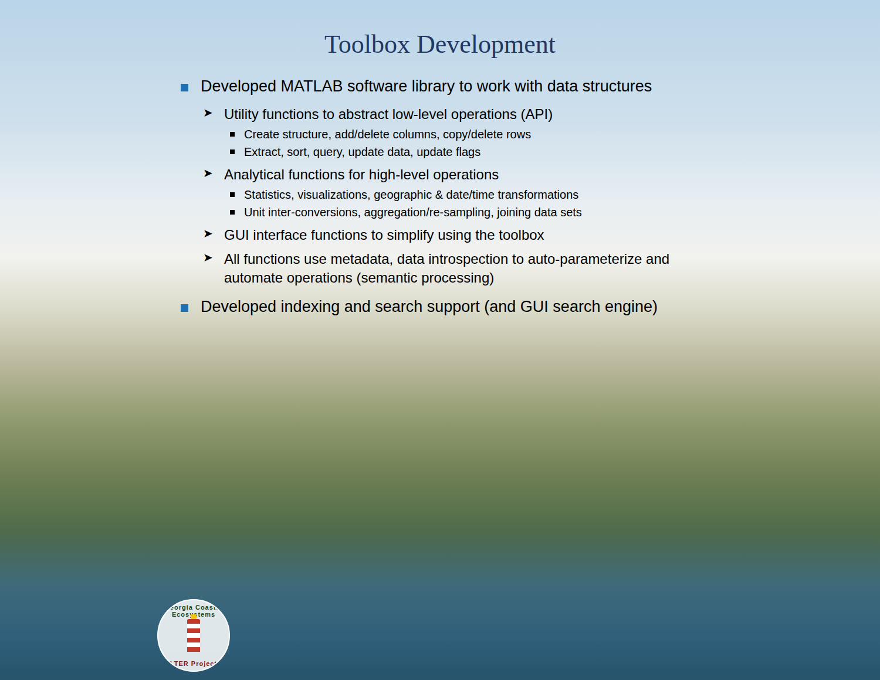Toolbox Development
Developed MATLAB software library to work with data structures
Utility functions to abstract low-level operations (API)
Create structure, add/delete columns, copy/delete rows
Extract, sort, query, update data, update flags
Analytical functions for high-level operations
Statistics, visualizations, geographic & date/time transformations
Unit inter-conversions, aggregation/re-sampling, joining data sets
GUI interface functions to simplify using the toolbox
All functions use metadata, data introspection to auto-parameterize and automate operations (semantic processing)
Developed indexing and search support (and GUI search engine)
Georgia Coastal Ecosystems
LTER Project